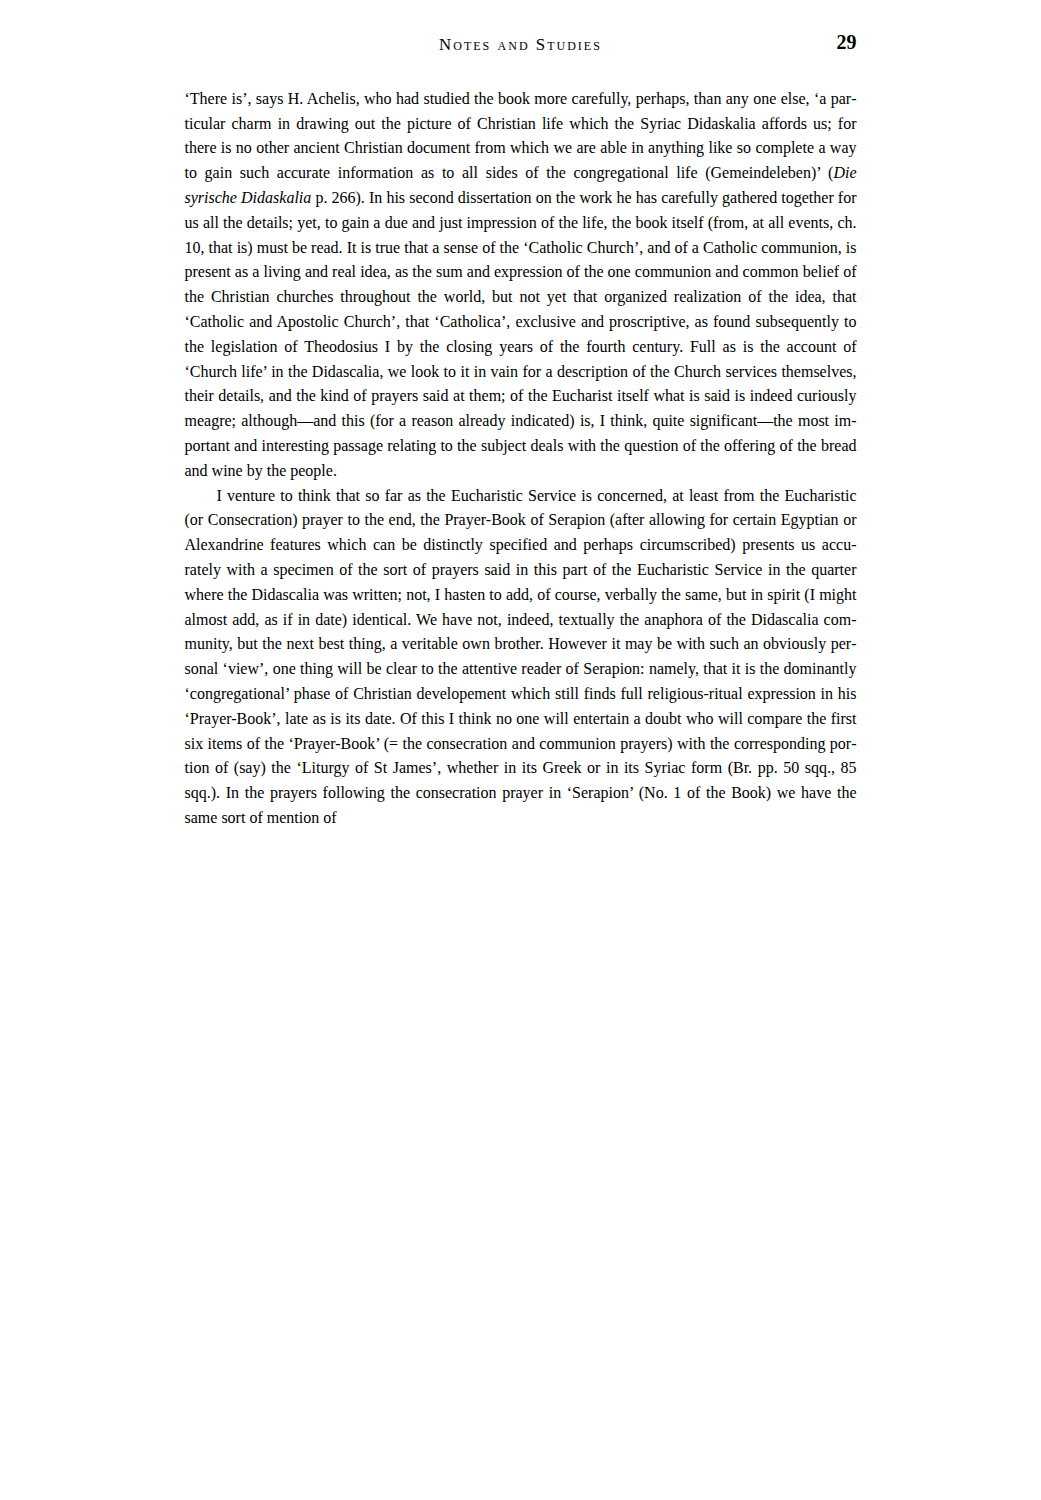Notes and Studies 29
‘There is’, says H. Achelis, who had studied the book more carefully, perhaps, than any one else, ‘a particular charm in drawing out the picture of Christian life which the Syriac Didaskalia affords us; for there is no other ancient Christian document from which we are able in anything like so complete a way to gain such accurate information as to all sides of the congregational life (Gemeindeleben)’ (Die syrische Didaskalia p. 266). In his second dissertation on the work he has carefully gathered together for us all the details; yet, to gain a due and just impression of the life, the book itself (from, at all events, ch. 10, that is) must be read. It is true that a sense of the ‘Catholic Church’, and of a Catholic communion, is present as a living and real idea, as the sum and expression of the one communion and common belief of the Christian churches throughout the world, but not yet that organized realization of the idea, that ‘Catholic and Apostolic Church’, that ‘Catholica’, exclusive and proscriptive, as found subsequently to the legislation of Theodosius I by the closing years of the fourth century. Full as is the account of ‘Church life’ in the Didascalia, we look to it in vain for a description of the Church services themselves, their details, and the kind of prayers said at them; of the Eucharist itself what is said is indeed curiously meagre; although—and this (for a reason already indicated) is, I think, quite significant—the most important and interesting passage relating to the subject deals with the question of the offering of the bread and wine by the people.
I venture to think that so far as the Eucharistic Service is concerned, at least from the Eucharistic (or Consecration) prayer to the end, the Prayer-Book of Serapion (after allowing for certain Egyptian or Alexandrine features which can be distinctly specified and perhaps circumscribed) presents us accurately with a specimen of the sort of prayers said in this part of the Eucharistic Service in the quarter where the Didascalia was written; not, I hasten to add, of course, verbally the same, but in spirit (I might almost add, as if in date) identical. We have not, indeed, textually the anaphora of the Didascalia community, but the next best thing, a veritable own brother. However it may be with such an obviously personal ‘view’, one thing will be clear to the attentive reader of Serapion: namely, that it is the dominantly ‘congregational’ phase of Christian developement which still finds full religious-ritual expression in his ‘Prayer-Book’, late as is its date. Of this I think no one will entertain a doubt who will compare the first six items of the ‘Prayer-Book’ (= the consecration and communion prayers) with the corresponding portion of (say) the ‘Liturgy of St James’, whether in its Greek or in its Syriac form (Br. pp. 50 sqq., 85 sqq.). In the prayers following the consecration prayer in ‘Serapion’ (No. 1 of the Book) we have the same sort of mention of